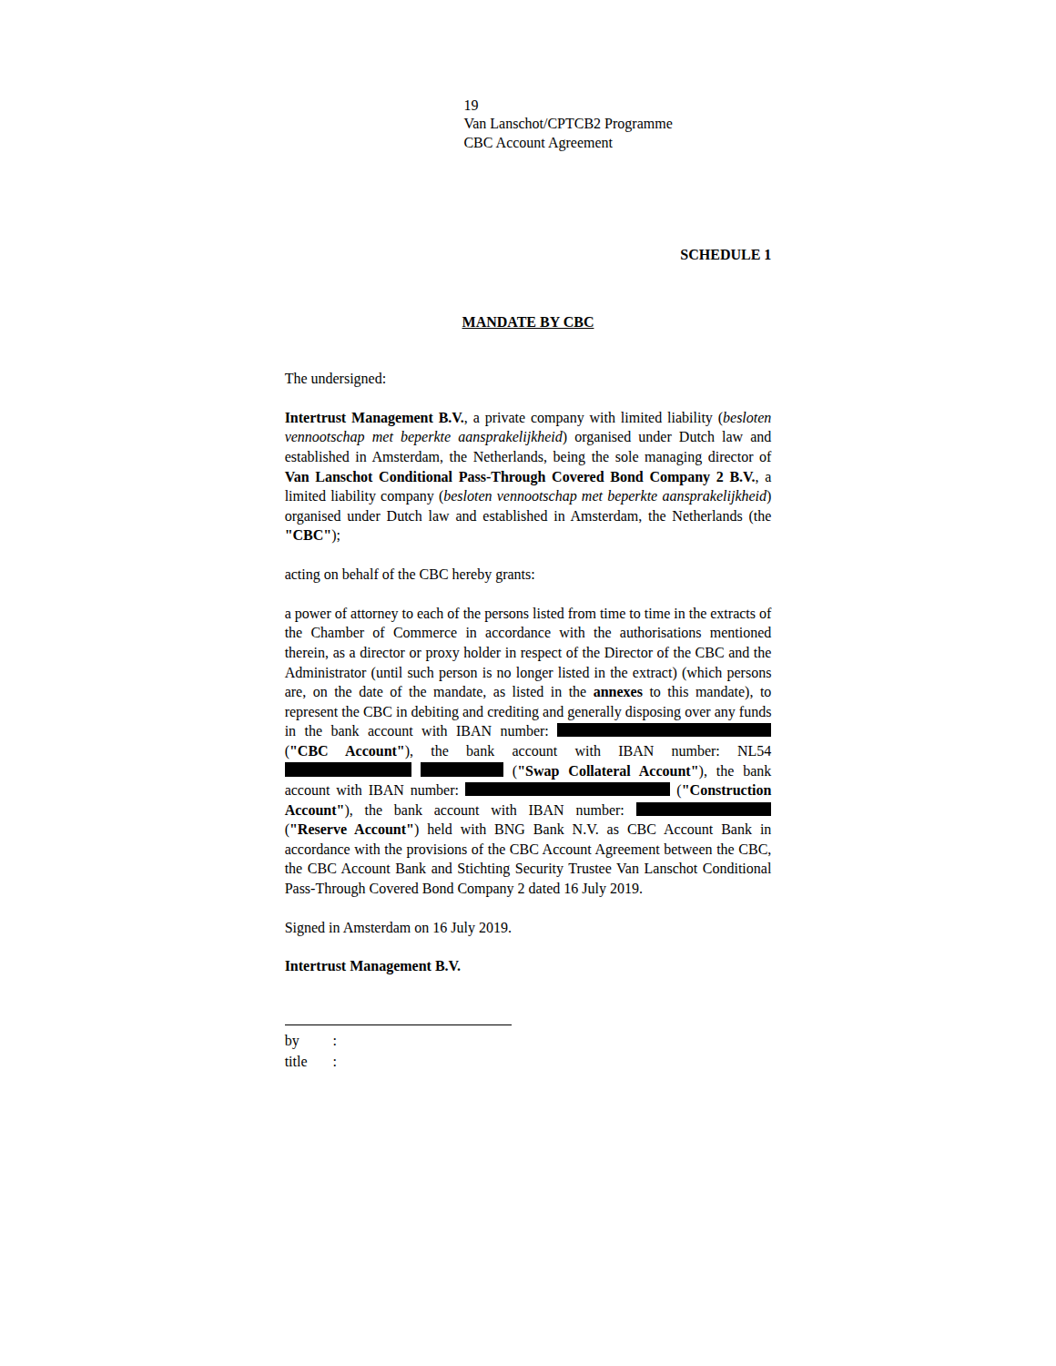19
Van Lanschot/CPTCB2 Programme
CBC Account Agreement
SCHEDULE 1
MANDATE BY CBC
The undersigned:
Intertrust Management B.V., a private company with limited liability (besloten vennootschap met beperkte aansprakelijkheid) organised under Dutch law and established in Amsterdam, the Netherlands, being the sole managing director of Van Lanschot Conditional Pass-Through Covered Bond Company 2 B.V., a limited liability company (besloten vennootschap met beperkte aansprakelijkheid) organised under Dutch law and established in Amsterdam, the Netherlands (the "CBC");
acting on behalf of the CBC hereby grants:
a power of attorney to each of the persons listed from time to time in the extracts of the Chamber of Commerce in accordance with the authorisations mentioned therein, as a director or proxy holder in respect of the Director of the CBC and the Administrator (until such person is no longer listed in the extract) (which persons are, on the date of the mandate, as listed in the annexes to this mandate), to represent the CBC in debiting and crediting and generally disposing over any funds in the bank account with IBAN number: ("CBC Account"), the bank account with IBAN number: NL54 ("Swap Collateral Account"), the bank account with IBAN number: ("Construction Account"), the bank account with IBAN number: ("Reserve Account") held with BNG Bank N.V. as CBC Account Bank in accordance with the provisions of the CBC Account Agreement between the CBC, the CBC Account Bank and Stichting Security Trustee Van Lanschot Conditional Pass-Through Covered Bond Company 2 dated 16 July 2019.
Signed in Amsterdam on 16 July 2019.
Intertrust Management B.V.
| by | : |
| title | : |